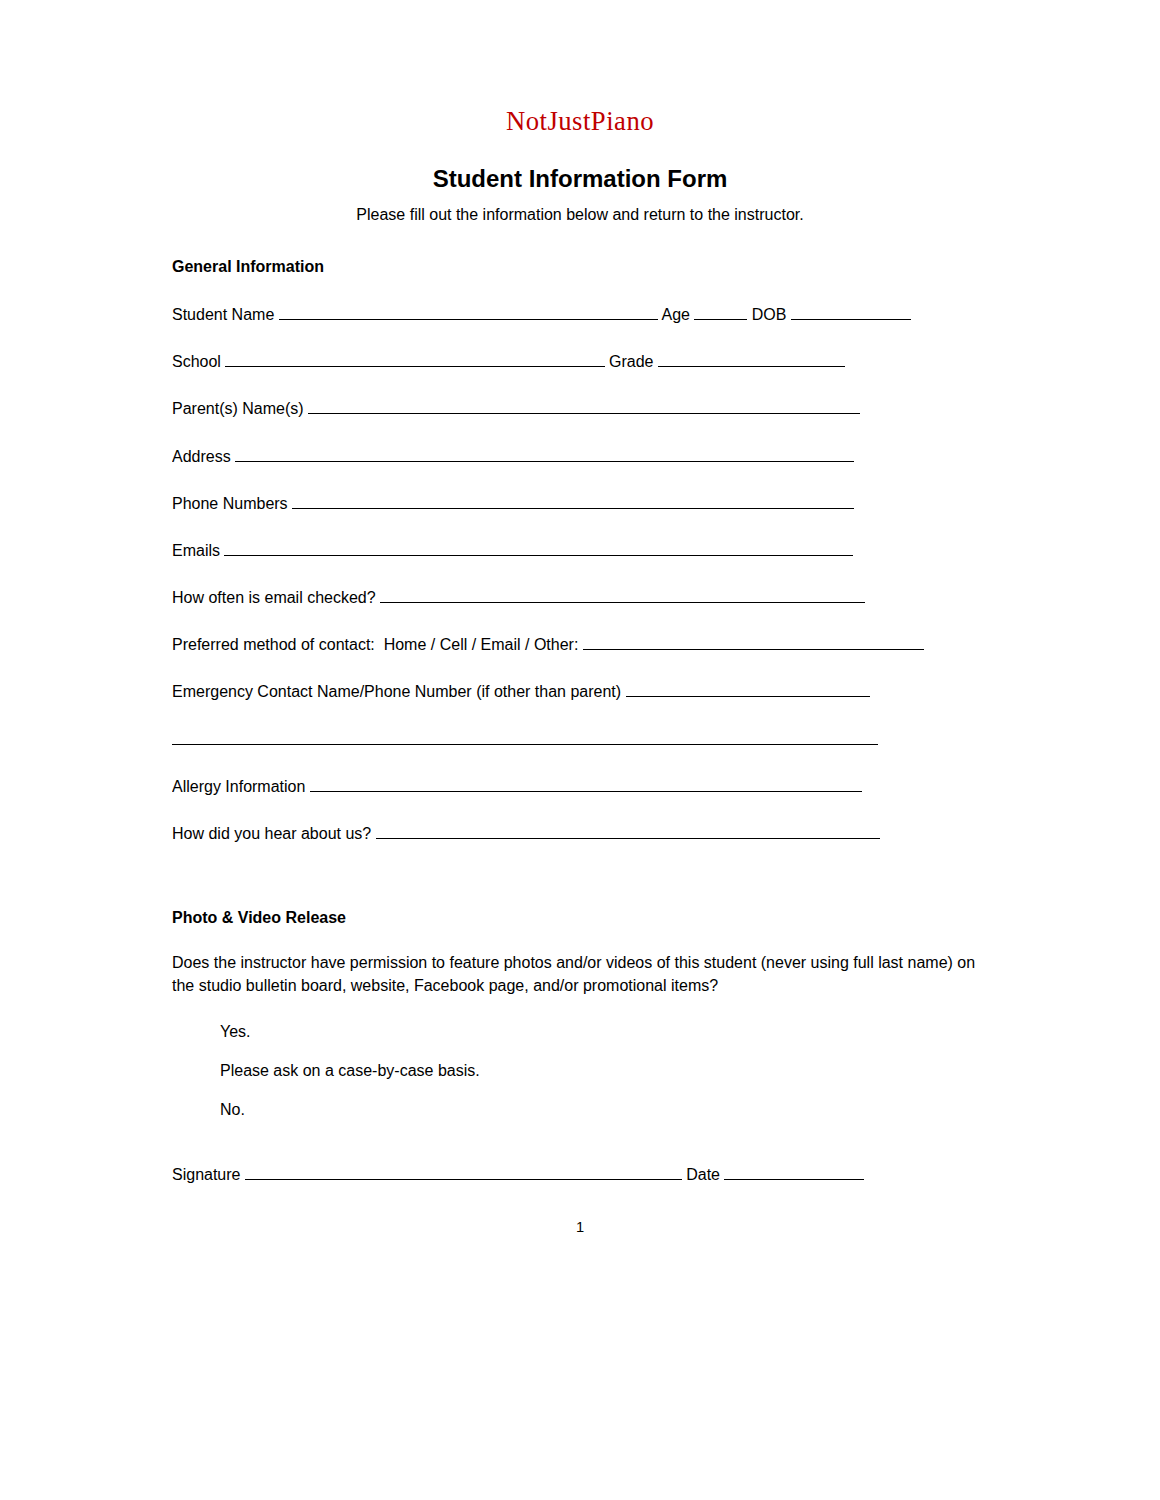NotJustPiano
Student Information Form
Please fill out the information below and return to the instructor.
General Information
Student Name Age DOB
School Grade
Parent(s) Name(s)
Address
Phone Numbers
Emails
How often is email checked?
Preferred method of contact: Home / Cell / Email / Other:
Emergency Contact Name/Phone Number (if other than parent)
Allergy Information
How did you hear about us?
Photo & Video Release
Does the instructor have permission to feature photos and/or videos of this student (never using full last name) on the studio bulletin board, website, Facebook page, and/or promotional items?
Yes.
Please ask on a case-by-case basis.
No.
Signature Date
1